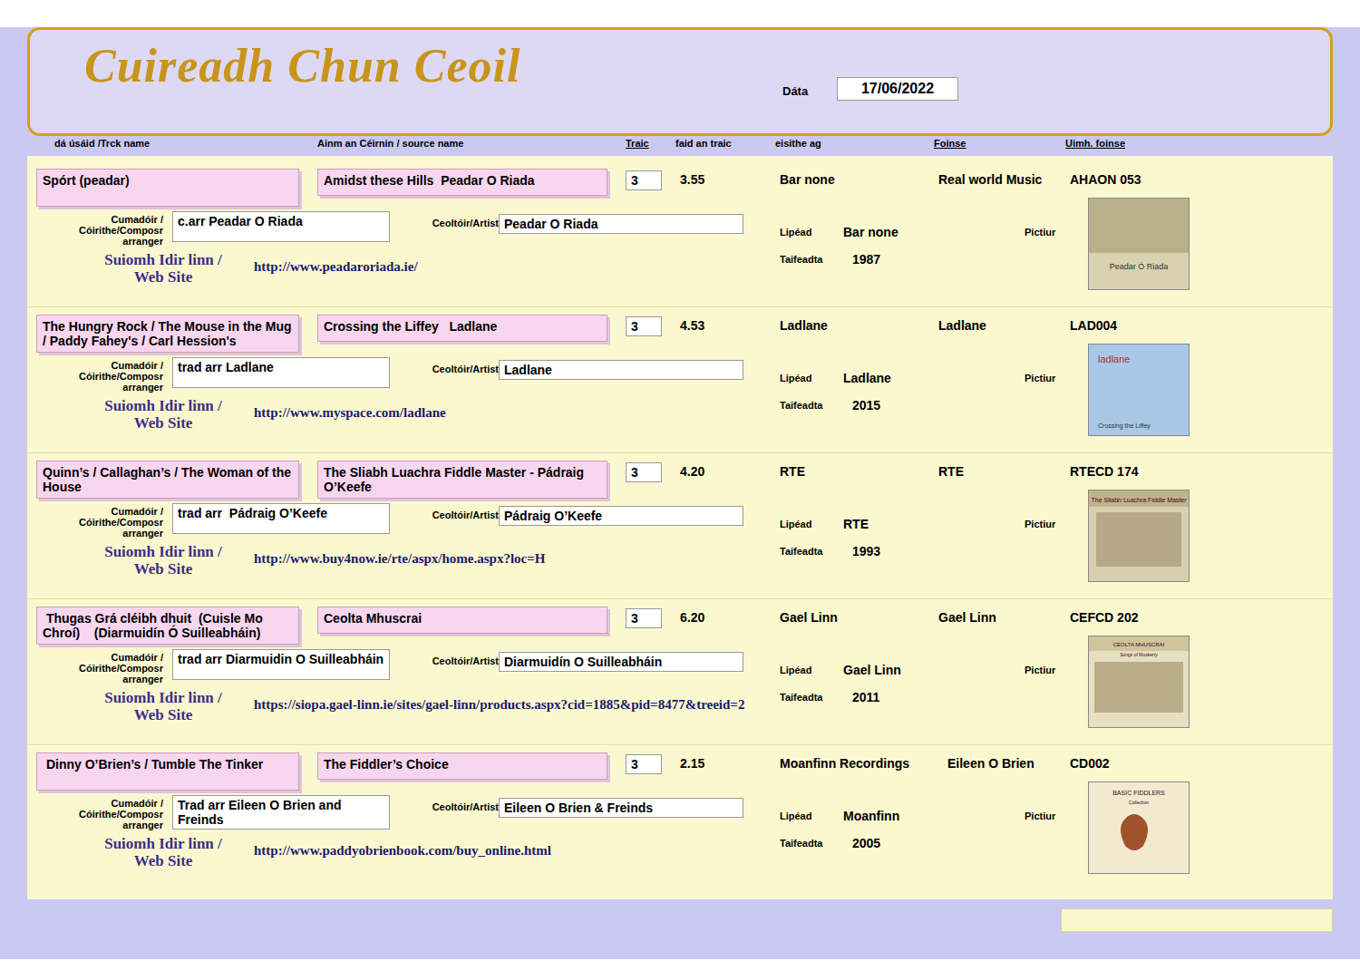Cuireadh Chun Ceoil
Dáta
17/06/2022
dá úsáid /Trck name Ainm an Céirnin / source name Traic faid an traic eisithe ag Foinse Uimh. foinse
Spórt (peadar)
Amidst these Hills Peadar O Riada
3
3.55
Bar none
Real world Music
AHAON 053
Cumadóir /
Cóirithe/Composr
arranger
c.arr Peadar O Riada
Ceoltóir/Artist
Peadar O Riada
Lipéad
Bar none
Pictiur
Taifeadta
1987
Suiomh Idir linn /
Web Site
http://www.peadaroriada.ie/
The Hungry Rock / The Mouse in the Mug / Paddy Fahey's / Carl Hession's
Crossing the Liffey Ladlane
3
4.53
Ladlane
Ladlane
LAD004
Cumadóir /
Cóirithe/Composr
arranger
trad arr Ladlane
Ceoltóir/Artist
Ladlane
Lipéad
Ladlane
Pictiur
Taifeadta
2015
Suiomh Idir linn /
Web Site
http://www.myspace.com/ladlane
Quinn’s / Callaghan’s / The Woman of the House
The Sliabh Luachra Fiddle Master - Pádraig O’Keefe
3
4.20
RTE
RTE
RTECD 174
Cumadóir /
Cóirithe/Composr
arranger
trad arr Pádraig O’Keefe
Ceoltóir/Artist
Pádraig O’Keefe
Lipéad
RTE
Pictiur
Taifeadta
1993
Suiomh Idir linn /
Web Site
http://www.buy4now.ie/rte/aspx/home.aspx?loc=H
Thugas Grá cléibh dhuit (Cuisle Mo Chroí) (Diarmuidín Ó Suilleabháin)
Ceolta Mhuscrai
3
6.20
Gael Linn
Gael Linn
CEFCD 202
Cumadóir /
Cóirithe/Composr
arranger
trad arr Diarmuidin O Suilleabháin
Ceoltóir/Artist
Diarmuidín O Suilleabháin
Lipéad
Gael Linn
Pictiur
Taifeadta
2011
Suiomh Idir linn /
Web Site
https://siopa.gael-linn.ie/sites/gael-linn/products.aspx?cid=1885&pid=8477&treeid=2
Dinny O’Brien’s / Tumble The Tinker
The Fiddler’s Choice
3
2.15
Moanfinn Recordings
Eileen O Brien
CD002
Cumadóir /
Cóirithe/Composr
arranger
Trad arr Eileen O Brien and Freinds
Ceoltóir/Artist
Eileen O Brien & Freinds
Lipéad
Moanfinn
Pictiur
Taifeadta
2005
Suiomh Idir linn /
Web Site
http://www.paddyobrienbook.com/buy_online.html